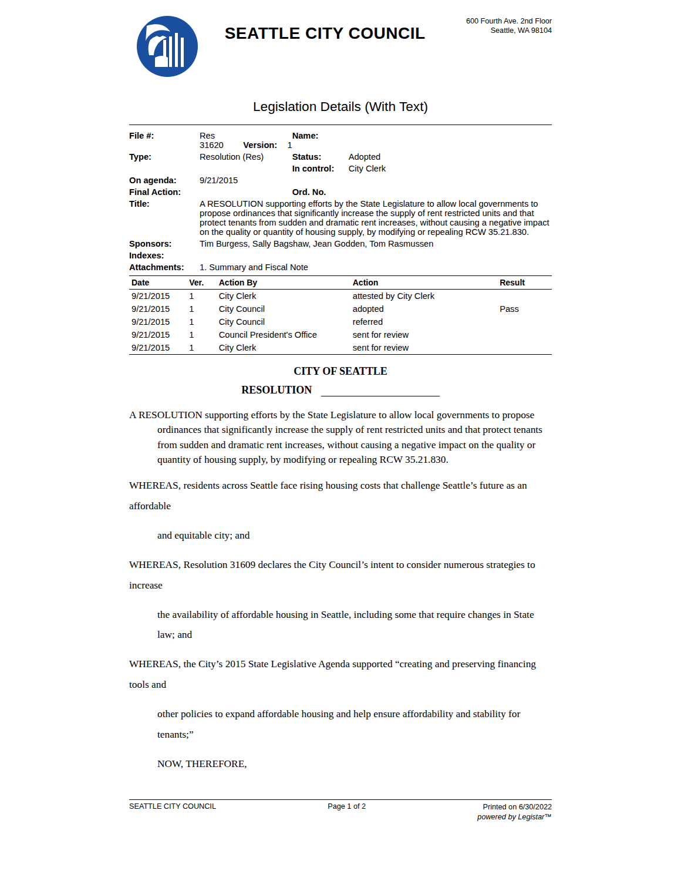SEATTLE CITY COUNCIL
600 Fourth Ave. 2nd Floor
Seattle, WA 98104
Legislation Details (With Text)
| File #: | Res 31620 Version: 1 | Name: | |
| Type: | Resolution (Res) | Status: | Adopted |
| | | In control: | City Clerk |
| On agenda: | 9/21/2015 | | |
| Final Action: | | Ord. No. | |
| Title: | A RESOLUTION supporting efforts by the State Legislature to allow local governments to propose ordinances that significantly increase the supply of rent restricted units and that protect tenants from sudden and dramatic rent increases, without causing a negative impact on the quality or quantity of housing supply, by modifying or repealing RCW 35.21.830. |
| Sponsors: | Tim Burgess, Sally Bagshaw, Jean Godden, Tom Rasmussen |
| Indexes: | |
| Attachments: | 1. Summary and Fiscal Note |
| Date | Ver. | Action By | Action | Result |
| --- | --- | --- | --- | --- |
| 9/21/2015 | 1 | City Clerk | attested by City Clerk | |
| 9/21/2015 | 1 | City Council | adopted | Pass |
| 9/21/2015 | 1 | City Council | referred | |
| 9/21/2015 | 1 | Council President's Office | sent for review | |
| 9/21/2015 | 1 | City Clerk | sent for review | |
CITY OF SEATTLE
RESOLUTION
A RESOLUTION supporting efforts by the State Legislature to allow local governments to propose ordinances that significantly increase the supply of rent restricted units and that protect tenants from sudden and dramatic rent increases, without causing a negative impact on the quality or quantity of housing supply, by modifying or repealing RCW 35.21.830.
WHEREAS, residents across Seattle face rising housing costs that challenge Seattle’s future as an affordable
and equitable city; and
WHEREAS, Resolution 31609 declares the City Council’s intent to consider numerous strategies to increase
the availability of affordable housing in Seattle, including some that require changes in State law; and
WHEREAS, the City’s 2015 State Legislative Agenda supported “creating and preserving financing tools and
other policies to expand affordable housing and help ensure affordability and stability for tenants;”
NOW, THEREFORE,
SEATTLE CITY COUNCIL
Page 1 of 2
Printed on 6/30/2022
powered by Legistar™